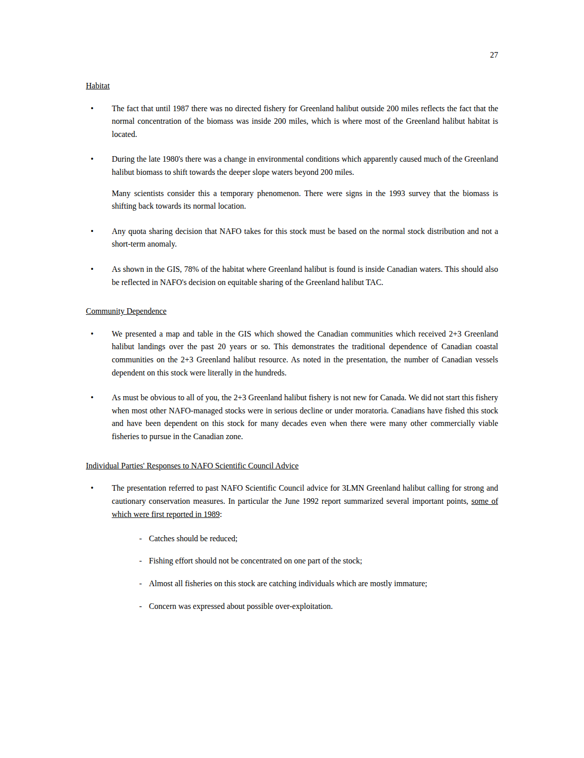27
Habitat
The fact that until 1987 there was no directed fishery for Greenland halibut outside 200 miles reflects the fact that the normal concentration of the biomass was inside 200 miles, which is where most of the Greenland halibut habitat is located.
During the late 1980's there was a change in environmental conditions which apparently caused much of the Greenland halibut biomass to shift towards the deeper slope waters beyond 200 miles.
Many scientists consider this a temporary phenomenon. There were signs in the 1993 survey that the biomass is shifting back towards its normal location.
Any quota sharing decision that NAFO takes for this stock must be based on the normal stock distribution and not a short-term anomaly.
As shown in the GIS, 78% of the habitat where Greenland halibut is found is inside Canadian waters. This should also be reflected in NAFO's decision on equitable sharing of the Greenland halibut TAC.
Community Dependence
We presented a map and table in the GIS which showed the Canadian communities which received 2+3 Greenland halibut landings over the past 20 years or so. This demonstrates the traditional dependence of Canadian coastal communities on the 2+3 Greenland halibut resource. As noted in the presentation, the number of Canadian vessels dependent on this stock were literally in the hundreds.
As must be obvious to all of you, the 2+3 Greenland halibut fishery is not new for Canada. We did not start this fishery when most other NAFO-managed stocks were in serious decline or under moratoria. Canadians have fished this stock and have been dependent on this stock for many decades even when there were many other commercially viable fisheries to pursue in the Canadian zone.
Individual Parties' Responses to NAFO Scientific Council Advice
The presentation referred to past NAFO Scientific Council advice for 3LMN Greenland halibut calling for strong and cautionary conservation measures. In particular the June 1992 report summarized several important points, some of which were first reported in 1989:
Catches should be reduced;
Fishing effort should not be concentrated on one part of the stock;
Almost all fisheries on this stock are catching individuals which are mostly immature;
Concern was expressed about possible over-exploitation.